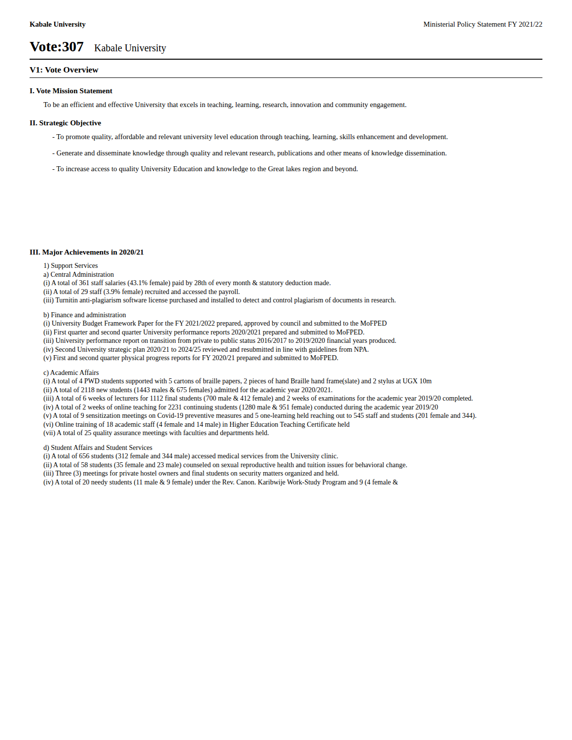Kabale University
Ministerial Policy Statement FY 2021/22
Vote:307 Kabale University
V1: Vote Overview
I. Vote Mission Statement
To be an efficient and effective University that excels in teaching, learning, research, innovation and community engagement.
II. Strategic Objective
- To promote quality, affordable and relevant university level education through teaching, learning, skills enhancement and development.
- Generate and disseminate knowledge through quality and relevant research, publications and other means of knowledge dissemination.
- To increase access to quality University Education and knowledge to the Great lakes region and beyond.
III. Major Achievements in 2020/21
1) Support Services
a) Central Administration
(i) A total of 361 staff salaries (43.1% female) paid by 28th of every month & statutory deduction made.
(ii) A total of 29 staff (3.9% female) recruited and accessed the payroll.
(iii) Turnitin anti-plagiarism software license purchased and installed to detect and control plagiarism of documents in research.
b) Finance and administration
(i) University Budget Framework Paper for the FY 2021/2022 prepared, approved by council and submitted to the MoFPED
(ii) First quarter and second quarter University performance reports 2020/2021 prepared and submitted to MoFPED.
(iii) University performance report on transition from private to public status 2016/2017 to 2019/2020 financial years produced.
(iv) Second University strategic plan 2020/21 to 2024/25 reviewed and resubmitted in line with guidelines from NPA.
(v) First and second quarter physical progress reports for FY 2020/21 prepared and submitted to MoFPED.
c) Academic Affairs
(i) A total of 4 PWD students supported with 5 cartons of braille papers, 2 pieces of hand Braille hand frame(slate) and 2 stylus at UGX 10m
(ii) A total of 2118 new students (1443 males & 675 females) admitted for the academic year 2020/2021.
(iii) A total of 6 weeks of lecturers for 1112 final students (700 male & 412 female) and 2 weeks of examinations for the academic year 2019/20 completed.
(iv) A total of 2 weeks of online teaching for 2231 continuing students (1280 male & 951 female) conducted during the academic year 2019/20
(v) A total of 9 sensitization meetings on Covid-19 preventive measures and 5 one-learning held reaching out to 545 staff and students (201 female and 344).
(vi) Online training of 18 academic staff (4 female and 14 male) in Higher Education Teaching Certificate held
(vii) A total of 25 quality assurance meetings with faculties and departments held.
d) Student Affairs and Student Services
(i) A total of 656 students (312 female and 344 male) accessed medical services from the University clinic.
(ii) A total of 58 students (35 female and 23 male) counseled on sexual reproductive health and tuition issues for behavioral change.
(iii) Three (3) meetings for private hostel owners and final students on security matters organized and held.
(iv) A total of 20 needy students (11 male & 9 female) under the Rev. Canon. Karibwije Work-Study Program and 9 (4 female &